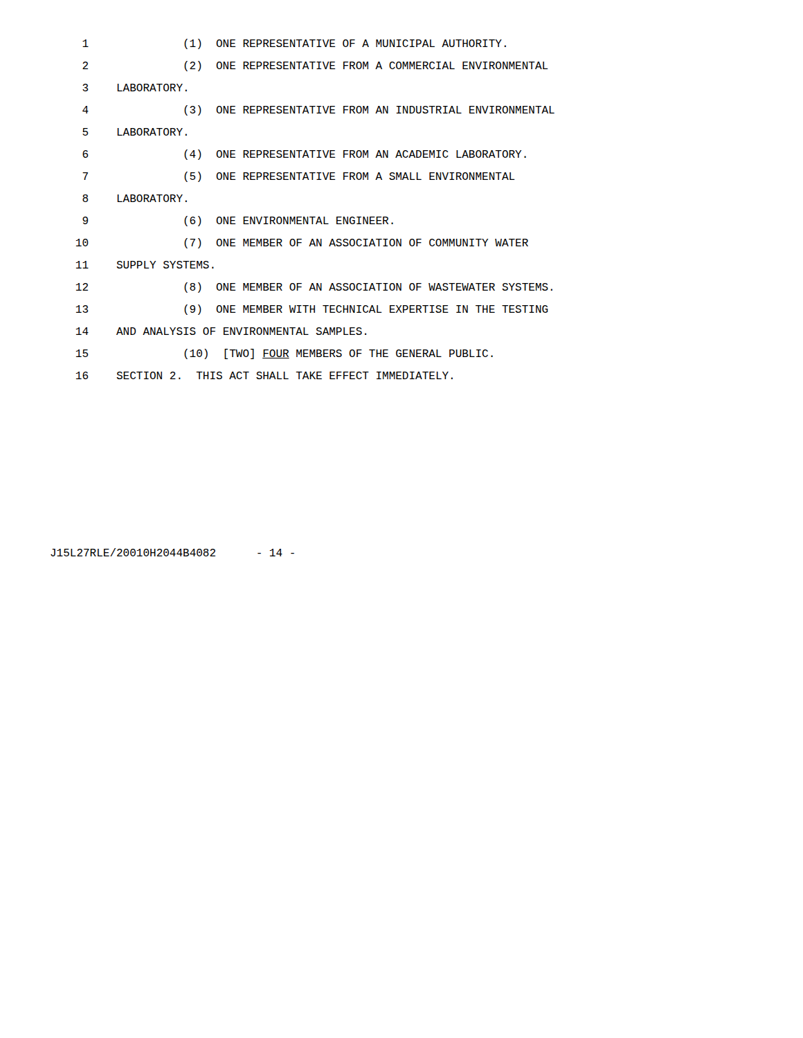1(1) ONE REPRESENTATIVE OF A MUNICIPAL AUTHORITY.
2(2) ONE REPRESENTATIVE FROM A COMMERCIAL ENVIRONMENTAL
3 LABORATORY.
4(3) ONE REPRESENTATIVE FROM AN INDUSTRIAL ENVIRONMENTAL
5 LABORATORY.
6(4) ONE REPRESENTATIVE FROM AN ACADEMIC LABORATORY.
7(5) ONE REPRESENTATIVE FROM A SMALL ENVIRONMENTAL
8 LABORATORY.
9(6) ONE ENVIRONMENTAL ENGINEER.
10(7) ONE MEMBER OF AN ASSOCIATION OF COMMUNITY WATER
11 SUPPLY SYSTEMS.
12(8) ONE MEMBER OF AN ASSOCIATION OF WASTEWATER SYSTEMS.
13(9) ONE MEMBER WITH TECHNICAL EXPERTISE IN THE TESTING
14 AND ANALYSIS OF ENVIRONMENTAL SAMPLES.
15(10) [TWO] FOUR MEMBERS OF THE GENERAL PUBLIC.
16 SECTION 2. THIS ACT SHALL TAKE EFFECT IMMEDIATELY.
J15L27RLE/20010H2044B4082 - 14 -